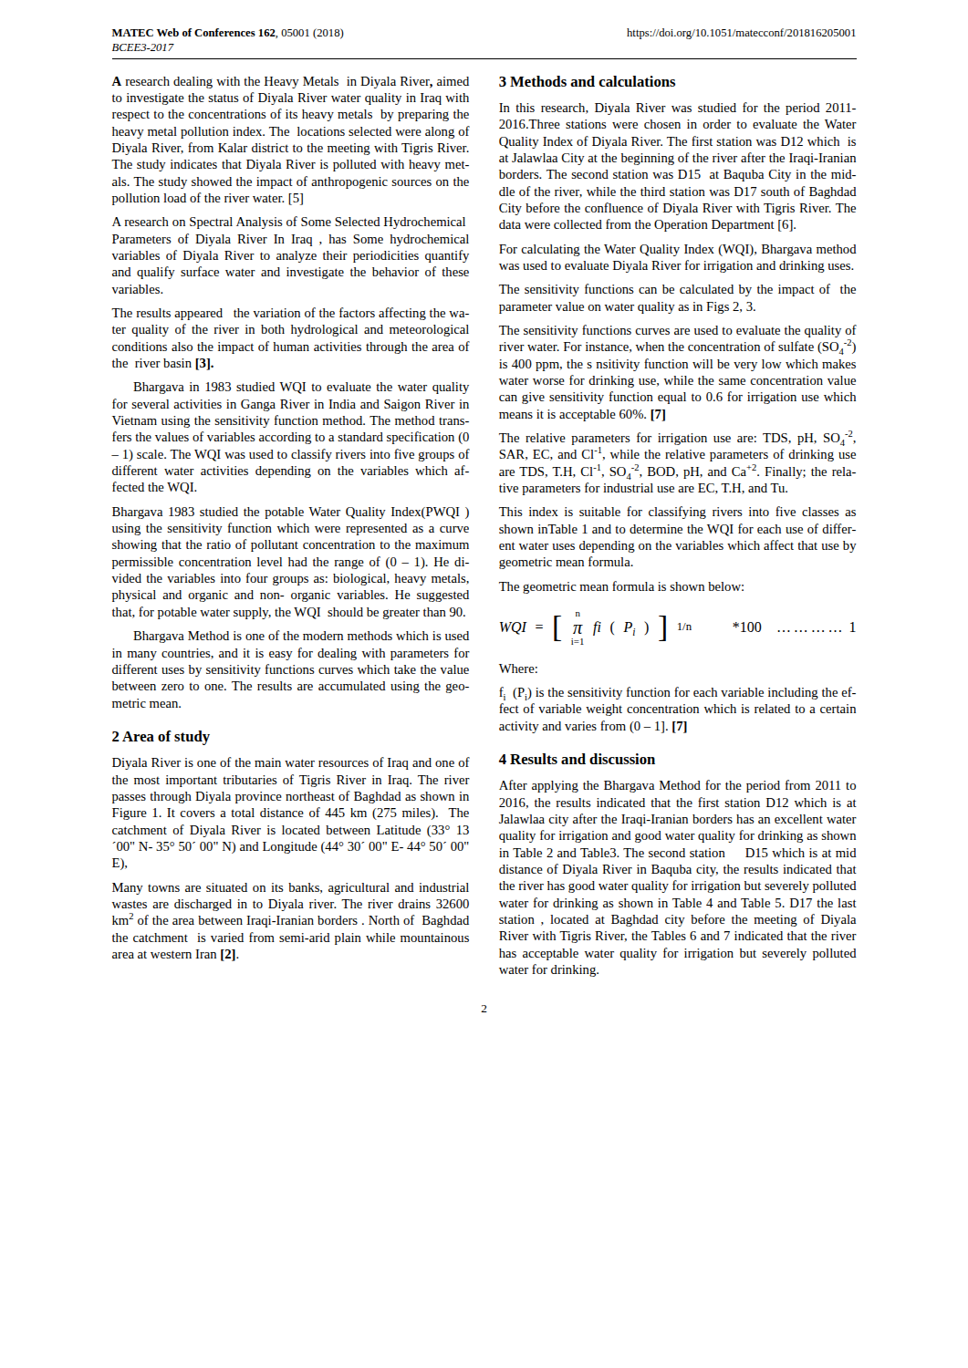MATEC Web of Conferences 162, 05001 (2018)
BCEE3-2017
https://doi.org/10.1051/matecconf/201816205001
A research dealing with the Heavy Metals in Diyala River, aimed to investigate the status of Diyala River water quality in Iraq with respect to the concentrations of its heavy metals by preparing the heavy metal pollution index. The locations selected were along of Diyala River, from Kalar district to the meeting with Tigris River. The study indicates that Diyala River is polluted with heavy metals. The study showed the impact of anthropogenic sources on the pollution load of the river water. [5]
A research on Spectral Analysis of Some Selected Hydrochemical Parameters of Diyala River In Iraq , has Some hydrochemical variables of Diyala River to analyze their periodicities quantify and qualify surface water and investigate the behavior of these variables.
The results appeared the variation of the factors affecting the water quality of the river in both hydrological and meteorological conditions also the impact of human activities through the area of the river basin [3].
Bhargava in 1983 studied WQI to evaluate the water quality for several activities in Ganga River in India and Saigon River in Vietnam using the sensitivity function method. The method transfers the values of variables according to a standard specification (0 – 1) scale. The WQI was used to classify rivers into five groups of different water activities depending on the variables which affected the WQI.
Bhargava 1983 studied the potable Water Quality Index(PWQI ) using the sensitivity function which were represented as a curve showing that the ratio of pollutant concentration to the maximum permissible concentration level had the range of (0 – 1). He divided the variables into four groups as: biological, heavy metals, physical and organic and non- organic variables. He suggested that, for potable water supply, the WQI should be greater than 90.
Bhargava Method is one of the modern methods which is used in many countries, and it is easy for dealing with parameters for different uses by sensitivity functions curves which take the value between zero to one. The results are accumulated using the geometric mean.
2 Area of study
Diyala River is one of the main water resources of Iraq and one of the most important tributaries of Tigris River in Iraq. The river passes through Diyala province northeast of Baghdad as shown in Figure 1. It covers a total distance of 445 km (275 miles). The catchment of Diyala River is located between Latitude (33° 13´00" N- 35° 50´ 00" N) and Longitude (44° 30´ 00" E- 44° 50´ 00" E),
Many towns are situated on its banks, agricultural and industrial wastes are discharged in to Diyala river. The river drains 32600 km2 of the area between Iraqi-Iranian borders . North of Baghdad the catchment is varied from semi-arid plain while mountainous area at western Iran [2].
3 Methods and calculations
In this research, Diyala River was studied for the period 2011-2016.Three stations were chosen in order to evaluate the Water Quality Index of Diyala River. The first station was D12 which is at Jalawlaa City at the beginning of the river after the Iraqi-Iranian borders. The second station was D15 at Baquba City in the middle of the river, while the third station was D17 south of Baghdad City before the confluence of Diyala River with Tigris River. The data were collected from the Operation Department [6].
For calculating the Water Quality Index (WQI), Bhargava method was used to evaluate Diyala River for irrigation and drinking uses.
The sensitivity functions can be calculated by the impact of the parameter value on water quality as in Figs 2, 3.
The sensitivity functions curves are used to evaluate the quality of river water. For instance, when the concentration of sulfate (SO4-2) is 400 ppm, the s nsitivity function will be very low which makes water worse for drinking use, while the same concentration value can give sensitivity function equal to 0.6 for irrigation use which means it is acceptable 60%. [7]
The relative parameters for irrigation use are: TDS, pH, SO4-2, SAR, EC, and Cl-1, while the relative parameters of drinking use are TDS, T.H, Cl-1, SO4-2, BOD, pH, and Ca+2. Finally; the relative parameters for industrial use are EC, T.H, and Tu.
This index is suitable for classifying rivers into five classes as shown inTable 1 and to determine the WQI for each use of different water uses depending on the variables which affect that use by geometric mean formula.
The geometric mean formula is shown below:
WQI = [ n π i=1 fi (Pi) ] 1/n *100 ………… 1
Where:
fi (Pi) is the sensitivity function for each variable including the effect of variable weight concentration which is related to a certain activity and varies from (0 – 1]. [7]
4 Results and discussion
After applying the Bhargava Method for the period from 2011 to 2016, the results indicated that the first station D12 which is at Jalawlaa city after the Iraqi-Iranian borders has an excellent water quality for irrigation and good water quality for drinking as shown in Table 2 and Table3. The second station D15 which is at mid distance of Diyala River in Baquba city, the results indicated that the river has good water quality for irrigation but severely polluted water for drinking as shown in Table 4 and Table 5. D17 the last station , located at Baghdad city before the meeting of Diyala River with Tigris River, the Tables 6 and 7 indicated that the river has acceptable water quality for irrigation but severely polluted water for drinking.
2